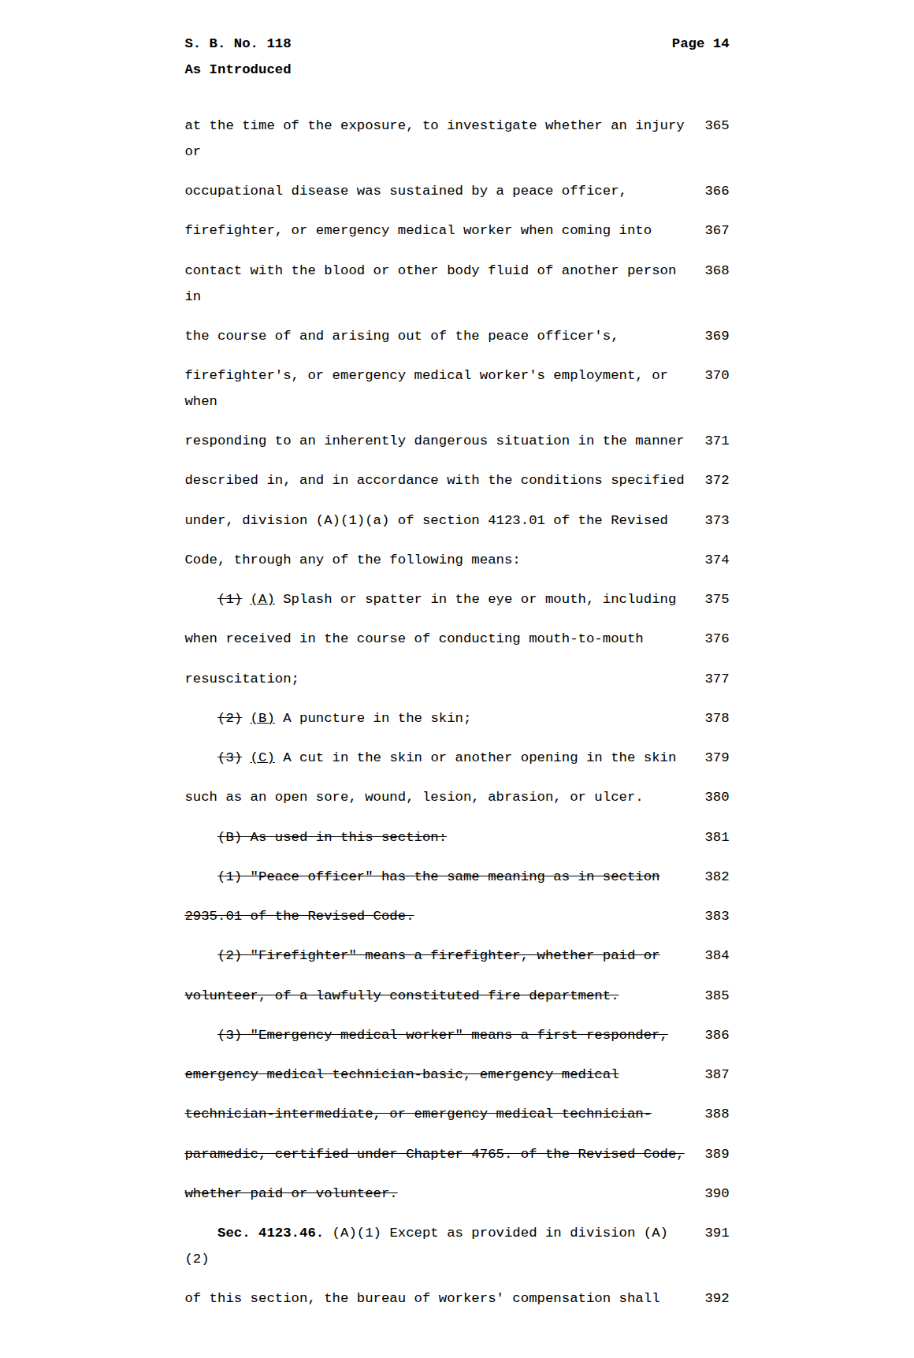S. B. No. 118As Introduced
Page 14
at the time of the exposure, to investigate whether an injury or365
occupational disease was sustained by a peace officer,366
firefighter, or emergency medical worker when coming into367
contact with the blood or other body fluid of another person in368
the course of and arising out of the peace officer's,369
firefighter's, or emergency medical worker's employment, or when370
responding to an inherently dangerous situation in the manner371
described in, and in accordance with the conditions specified372
under, division (A)(1)(a) of section 4123.01 of the Revised373
Code, through any of the following means:374
(1) (A) Splash or spatter in the eye or mouth, including375
when received in the course of conducting mouth-to-mouth376
resuscitation;377
(2) (B) A puncture in the skin;378
(3) (C) A cut in the skin or another opening in the skin379
such as an open sore, wound, lesion, abrasion, or ulcer.380
(B) As used in this section:381
(1) "Peace officer" has the same meaning as in section382
2935.01 of the Revised Code.383
(2) "Firefighter" means a firefighter, whether paid or384
volunteer, of a lawfully constituted fire department.385
(3) "Emergency medical worker" means a first responder,386
emergency medical technician-basic, emergency medical387
technician-intermediate, or emergency medical technician-388
paramedic, certified under Chapter 4765. of the Revised Code,389
whether paid or volunteer.390
Sec. 4123.46. (A)(1) Except as provided in division (A)(2)391
of this section, the bureau of workers' compensation shall392